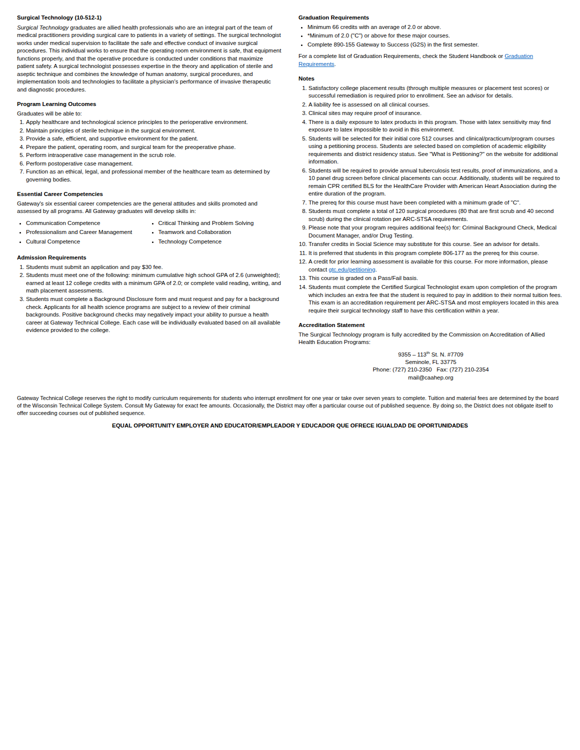Surgical Technology (10-512-1)
Surgical Technology graduates are allied health professionals who are an integral part of the team of medical practitioners providing surgical care to patients in a variety of settings. The surgical technologist works under medical supervision to facilitate the safe and effective conduct of invasive surgical procedures. This individual works to ensure that the operating room environment is safe, that equipment functions properly, and that the operative procedure is conducted under conditions that maximize patient safety. A surgical technologist possesses expertise in the theory and application of sterile and aseptic technique and combines the knowledge of human anatomy, surgical procedures, and implementation tools and technologies to facilitate a physician's performance of invasive therapeutic and diagnostic procedures.
Program Learning Outcomes
Graduates will be able to:
Apply healthcare and technological science principles to the perioperative environment.
Maintain principles of sterile technique in the surgical environment.
Provide a safe, efficient, and supportive environment for the patient.
Prepare the patient, operating room, and surgical team for the preoperative phase.
Perform intraoperative case management in the scrub role.
Perform postoperative case management.
Function as an ethical, legal, and professional member of the healthcare team as determined by governing bodies.
Essential Career Competencies
Gateway's six essential career competencies are the general attitudes and skills promoted and assessed by all programs. All Gateway graduates will develop skills in:
| Communication Competence | Critical Thinking and Problem Solving |
| Professionalism and Career Management | Teamwork and Collaboration |
| Cultural Competence | Technology Competence |
Admission Requirements
Students must submit an application and pay $30 fee.
Students must meet one of the following: minimum cumulative high school GPA of 2.6 (unweighted); earned at least 12 college credits with a minimum GPA of 2.0; or complete valid reading, writing, and math placement assessments.
Students must complete a Background Disclosure form and must request and pay for a background check. Applicants for all health science programs are subject to a review of their criminal backgrounds. Positive background checks may negatively impact your ability to pursue a health career at Gateway Technical College. Each case will be individually evaluated based on all available evidence provided to the college.
Graduation Requirements
Minimum 66 credits with an average of 2.0 or above.
*Minimum of 2.0 ("C") or above for these major courses.
Complete 890-155 Gateway to Success (G2S) in the first semester.
For a complete list of Graduation Requirements, check the Student Handbook or Graduation Requirements.
Notes
Satisfactory college placement results (through multiple measures or placement test scores) or successful remediation is required prior to enrollment. See an advisor for details.
A liability fee is assessed on all clinical courses.
Clinical sites may require proof of insurance.
There is a daily exposure to latex products in this program. Those with latex sensitivity may find exposure to latex impossible to avoid in this environment.
Students will be selected for their initial core 512 courses and clinical/practicum/program courses using a petitioning process. Students are selected based on completion of academic eligibility requirements and district residency status. See "What is Petitioning?" on the website for additional information.
Students will be required to provide annual tuberculosis test results, proof of immunizations, and a 10 panel drug screen before clinical placements can occur. Additionally, students will be required to remain CPR certified BLS for the HealthCare Provider with American Heart Association during the entire duration of the program.
The prereq for this course must have been completed with a minimum grade of "C".
Students must complete a total of 120 surgical procedures (80 that are first scrub and 40 second scrub) during the clinical rotation per ARC-STSA requirements.
Please note that your program requires additional fee(s) for: Criminal Background Check, Medical Document Manager, and/or Drug Testing.
Transfer credits in Social Science may substitute for this course. See an advisor for details.
It is preferred that students in this program complete 806-177 as the prereq for this course.
A credit for prior learning assessment is available for this course. For more information, please contact gtc.edu/petitioning.
This course is graded on a Pass/Fail basis.
Students must complete the Certified Surgical Technologist exam upon completion of the program which includes an extra fee that the student is required to pay in addition to their normal tuition fees. This exam is an accreditation requirement per ARC-STSA and most employers located in this area require their surgical technology staff to have this certification within a year.
Accreditation Statement
The Surgical Technology program is fully accredited by the Commission on Accreditation of Allied Health Education Programs:
9355 – 113th St. N. #7709
Seminole, FL 33775
Phone: (727) 210-2350 Fax: (727) 210-2354
mail@caahep.org
Gateway Technical College reserves the right to modify curriculum requirements for students who interrupt enrollment for one year or take over seven years to complete. Tuition and material fees are determined by the board of the Wisconsin Technical College System. Consult My Gateway for exact fee amounts. Occasionally, the District may offer a particular course out of published sequence. By doing so, the District does not obligate itself to offer succeeding courses out of published sequence.
EQUAL OPPORTUNITY EMPLOYER AND EDUCATOR/EMPLEADOR Y EDUCADOR QUE OFRECE IGUALDAD DE OPORTUNIDADES